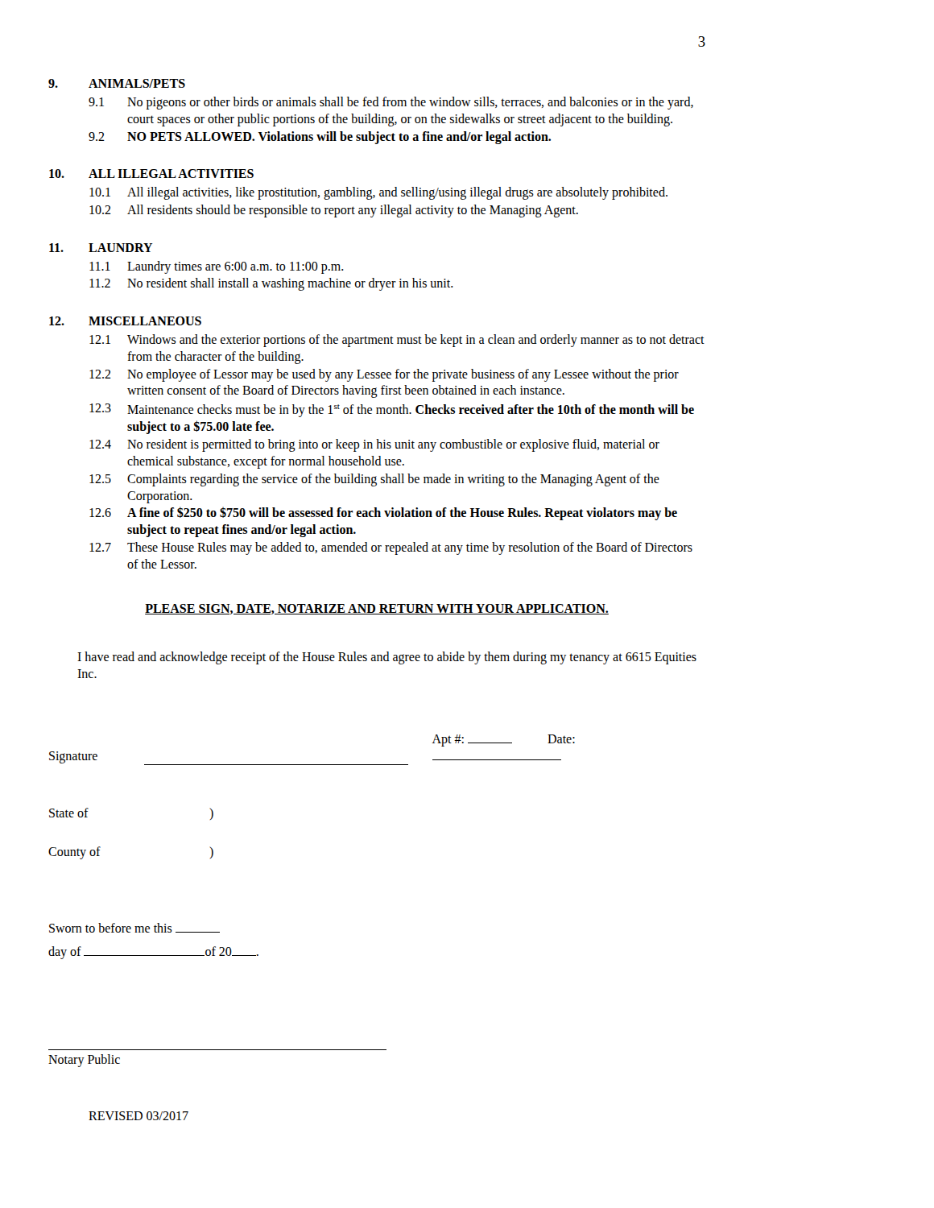3
9.
ANIMALS/PETS
9.1
No pigeons or other birds or animals shall be fed from the window sills, terraces, and balconies or in the yard, court spaces or other public portions of the building, or on the sidewalks or street adjacent to the building.
9.2
NO PETS ALLOWED. Violations will be subject to a fine and/or legal action.
10.
ALL ILLEGAL ACTIVITIES
10.1
All illegal activities, like prostitution, gambling, and selling/using illegal drugs are absolutely prohibited.
10.2
All residents should be responsible to report any illegal activity to the Managing Agent.
11.
LAUNDRY
11.1
Laundry times are 6:00 a.m. to 11:00 p.m.
11.2
No resident shall install a washing machine or dryer in his unit.
12.
MISCELLANEOUS
12.1
Windows and the exterior portions of the apartment must be kept in a clean and orderly manner as to not detract from the character of the building.
12.2
No employee of Lessor may be used by any Lessee for the private business of any Lessee without the prior written consent of the Board of Directors having first been obtained in each instance.
12.3
Maintenance checks must be in by the 1st of the month. Checks received after the 10th of the month will be subject to a $75.00 late fee.
12.4
No resident is permitted to bring into or keep in his unit any combustible or explosive fluid, material or chemical substance, except for normal household use.
12.5
Complaints regarding the service of the building shall be made in writing to the Managing Agent of the Corporation.
12.6
A fine of $250 to $750 will be assessed for each violation of the House Rules. Repeat violators may be subject to repeat fines and/or legal action.
12.7
These House Rules may be added to, amended or repealed at any time by resolution of the Board of Directors of the Lessor.
PLEASE SIGN, DATE, NOTARIZE AND RETURN WITH YOUR APPLICATION.
I have read and acknowledge receipt of the House Rules and agree to abide by them during my tenancy at 6615 Equities Inc.
Signature
Apt #: Date:
State of
)
County of
)
Sworn to before me this
day of of 20 .
Notary Public
REVISED 03/2017